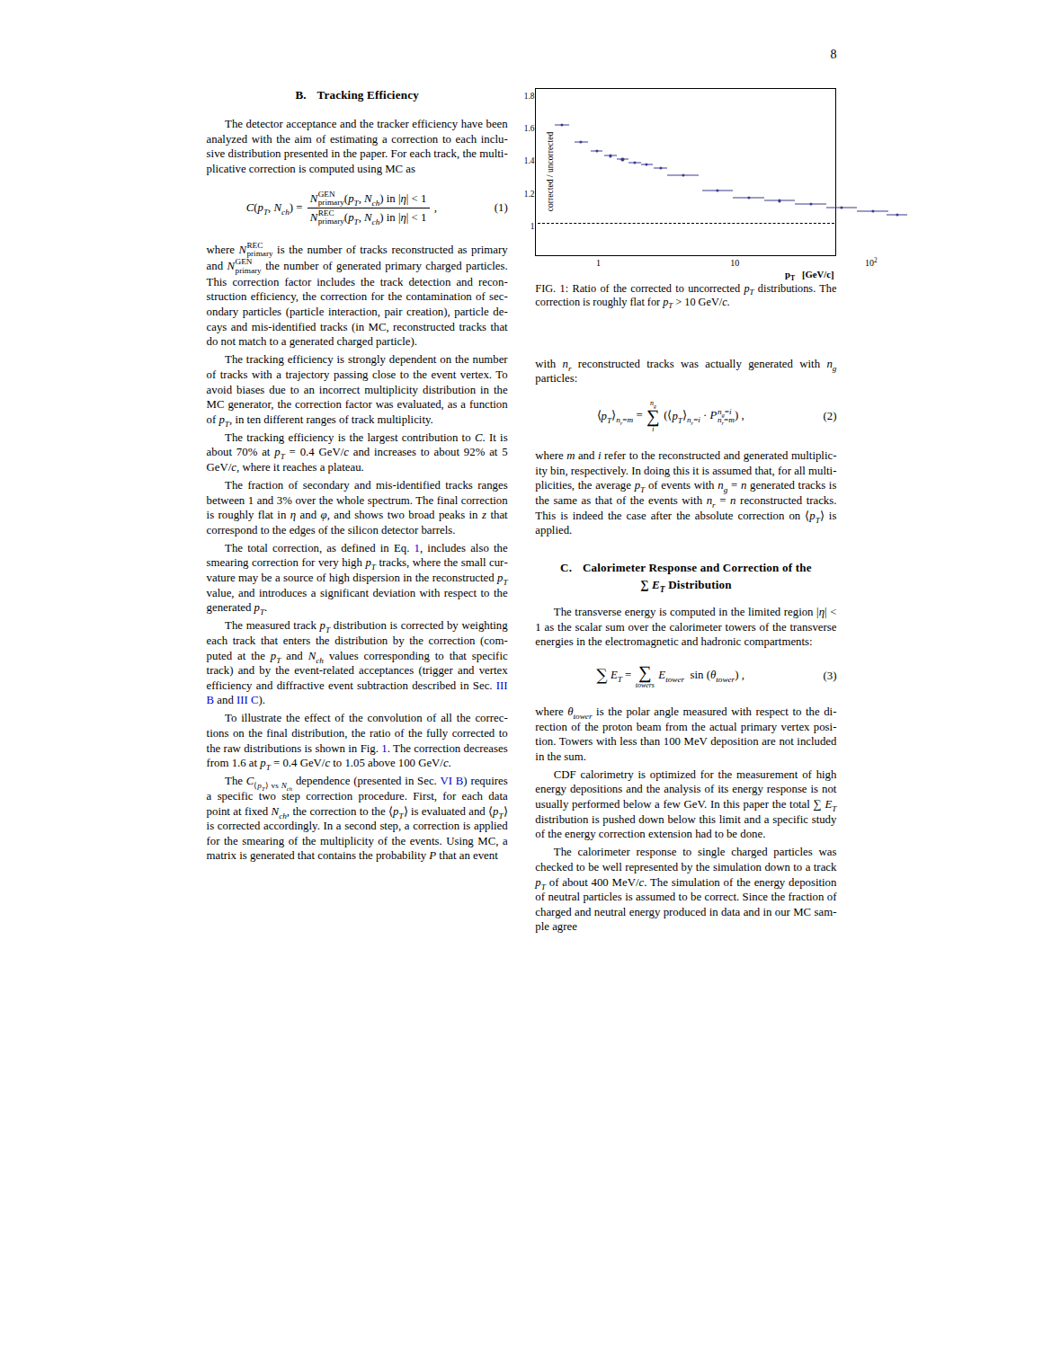8
B. Tracking Efficiency
The detector acceptance and the tracker efficiency have been analyzed with the aim of estimating a correction to each inclusive distribution presented in the paper. For each track, the multiplicative correction is computed using MC as
C(pT, Nch) = NGEN primary(pT, Nch) in |η| < 1 NREC primary(pT, Nch) in |η| < 1 ,
(1)
where NREC primary is the number of tracks reconstructed as primary and NGEN primary the number of generated primary charged particles. This correction factor includes the track detection and reconstruction efficiency, the correction for the contamination of secondary particles (particle interaction, pair creation), particle decays and mis-identified tracks (in MC, reconstructed tracks that do not match to a generated charged particle).
The tracking efficiency is strongly dependent on the number of tracks with a trajectory passing close to the event vertex. To avoid biases due to an incorrect multiplicity distribution in the MC generator, the correction factor was evaluated, as a function of pT, in ten different ranges of track multiplicity.
The tracking efficiency is the largest contribution to C. It is about 70% at pT = 0.4 GeV/c and increases to about 92% at 5 GeV/c, where it reaches a plateau.
The fraction of secondary and mis-identified tracks ranges between 1 and 3% over the whole spectrum. The final correction is roughly flat in η and φ, and shows two broad peaks in z that correspond to the edges of the silicon detector barrels.
The total correction, as defined in Eq. 1, includes also the smearing correction for very high pT tracks, where the small curvature may be a source of high dispersion in the reconstructed pT value, and introduces a significant deviation with respect to the generated pT.
The measured track pT distribution is corrected by weighting each track that enters the distribution by the correction (computed at the pT and Nch values corresponding to that specific track) and by the event-related acceptances (trigger and vertex efficiency and diffractive event subtraction described in Sec. III B and III C).
To illustrate the effect of the convolution of all the corrections on the final distribution, the ratio of the fully corrected to the raw distributions is shown in Fig. 1. The correction decreases from 1.6 at pT = 0.4 GeV/c to 1.05 above 100 GeV/c.
The C⟨pT⟩ vs Nch dependence (presented in Sec. VI B) requires a specific two step correction procedure. First, for each data point at fixed Nch, the correction to the ⟨pT⟩ is evaluated and ⟨pT⟩ is corrected accordingly. In a second step, a correction is applied for the smearing of the multiplicity of the events. Using MC, a matrix is generated that contains the probability P that an event
corrected / uncorrected
1.8
1.6
1.4
1.2
1
1
10
102
pT [GeV/c]
FIG. 1: Ratio of the corrected to uncorrected pT distributions. The correction is roughly flat for pT > 10 GeV/c.
with nr reconstructed tracks was actually generated with ng particles:
⟨pT⟩nr=m = ng ∑ i (⟨pT⟩nr=i · Png=i nr=m) ,
(2)
where m and i refer to the reconstructed and generated multiplicity bin, respectively. In doing this it is assumed that, for all multiplicities, the average pT of events with ng = n generated tracks is the same as that of the events with nr = n reconstructed tracks. This is indeed the case after the absolute correction on ⟨pT⟩ is applied.
C. Calorimeter Response and Correction of the
∑ ET Distribution
The transverse energy is computed in the limited region |η| < 1 as the scalar sum over the calorimeter towers of the transverse energies in the electromagnetic and hadronic compartments:
∑ ET = ∑ towers Etower sin (θtower) ,
(3)
where θtower is the polar angle measured with respect to the direction of the proton beam from the actual primary vertex position. Towers with less than 100 MeV deposition are not included in the sum.
CDF calorimetry is optimized for the measurement of high energy depositions and the analysis of its energy response is not usually performed below a few GeV. In this paper the total ∑ ET distribution is pushed down below this limit and a specific study of the energy correction extension had to be done.
The calorimeter response to single charged particles was checked to be well represented by the simulation down to a track pT of about 400 MeV/c. The simulation of the energy deposition of neutral particles is assumed to be correct. Since the fraction of charged and neutral energy produced in data and in our MC sample agree